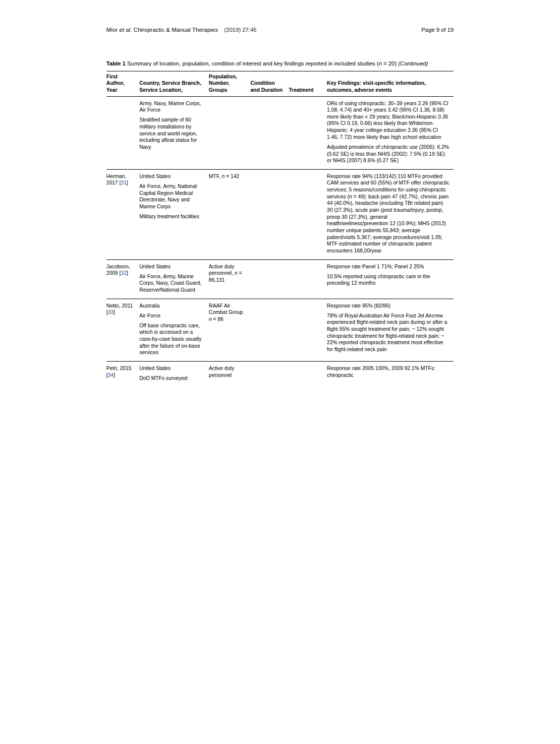Mior et al. Chiropractic & Manual Therapies
(2019) 27:45
Page 9 of 19
Table 1 Summary of location, population, condition of interest and key findings reported in included studies (n = 20) (Continued)
| First Author, Year | Country, Service Branch, Service Location, | Population, Number, Groups | Condition and Duration | Treatment | Key Findings: visit-specific information, outcomes, adverse events |
| --- | --- | --- | --- | --- | --- |
| | Army, Navy, Marine Corps, Air Force Stratified sample of 60 military installations by service and world region, including afloat status for Navy | | | | ORs of using chiropractic: 30–39 years 2.26 (95% CI 1.08, 4.74) and 40+ years 3.42 (95% CI 1.36, 8.58) more likely than < 29 years; Black/non-Hispanic 0.35 (95% CI 0.19, 0.66) less likely than White/non-Hispanic; 4 year college education 3.36 (95% CI 1.46, 7.72) more likely than high school education Adjusted prevalence of chiropractic use (2005): 6.2% (0.62 SE) is less than NHIS (2002): 7.5% (0.19 SE) or NHIS (2007) 8.6% (0.27 SE) |
| Herman, 2017 [ 31 ] | United States Air Force, Army, National Capital Region Medical Directorate, Navy and Marine Corps Military treatment facilities | MTF, n = 142 | | | Response rate 94% (133/142) 110 MTFs provided CAM services and 60 (55%) of MTF offer chiropractic services; 5 reasons/conditions for using chiropractic services ( n = 49): back pain 47 (42.7%), chronic pain 44 (40.0%), headache (excluding TBI related pain) 30 (27.3%), acute pain (post trauma/injury, postop, preop 30 (27.3%), general health/wellness/prevention 12 (10.9%); MHS (2013) number unique patients 55,843; average patient/visits 5.367; average procedures/visit 1.05; MTF estimated number of chiropractic patient encounters 168,00/year |
| Jacobson, 2009 [ 32 ] | United States Air Force, Army, Marine Corps, Navy, Coast Guard, Reserve/National Guard | Active duty personnel, n = 86,131 | | | Response rate Panel 1 71%; Panel 2 25% 10.5% reported using chiropractic care in the preceding 12 months |
| Netto, 2011 [ 33 ] | Australia Air Force Off base chiropractic care, which is accessed on a case-by-case basis usually after the failure of on-base services | RAAF Air Combat Group n = 86 | | | Response rate 95% (82/86) 78% of Royal Australian Air Force Fast Jet Aircrew experienced flight-related neck pain during or after a flight 55% sought treatment for pain; ~ 12% sought chiropractic treatment for flight-related neck pain; ~ 22% reported chiropractic treatment most effective for flight-related neck pain |
| Petri, 2015 [ 34 ] | United States DoD MTFs surveyed: | Active duty personnel | | | Response rate 2005 100%, 2009 92.1% MTFs: chiropractic |